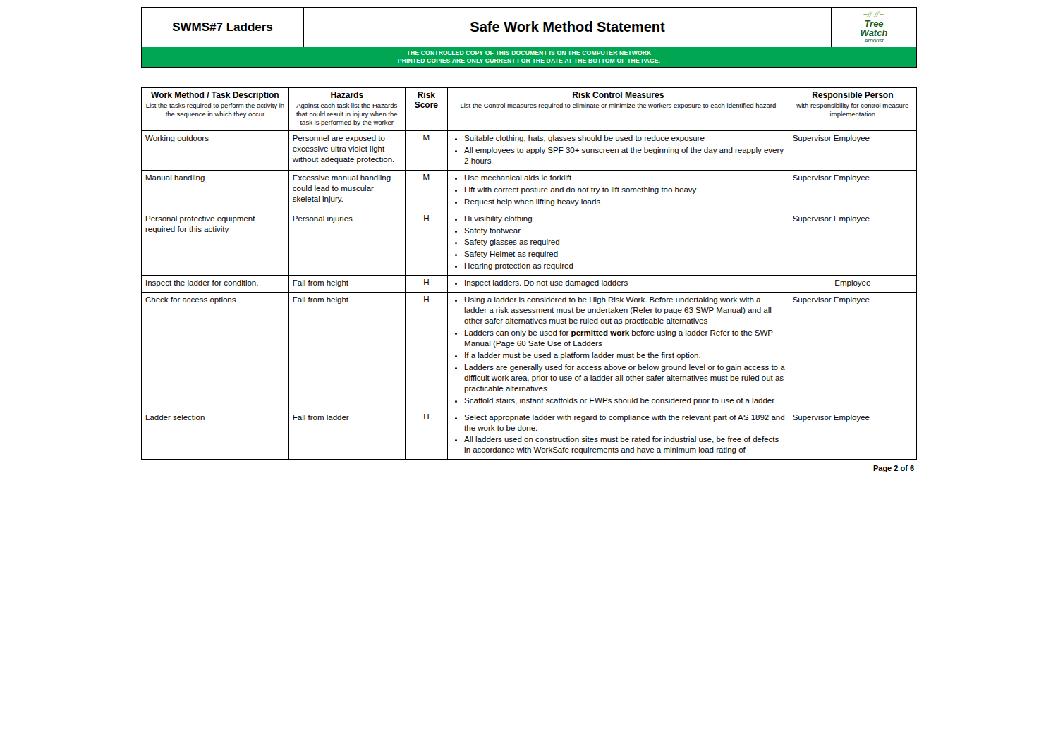SWMS#7 Ladders
Safe Work Method Statement
−⁄⁄ ⁄⁄−
Tree
Watch
Arborist
THE CONTROLLED COPY OF THIS DOCUMENT IS ON THE COMPUTER NETWORK
PRINTED COPIES ARE ONLY CURRENT FOR THE DATE AT THE BOTTOM OF THE PAGE.
| Work Method / Task Description List the tasks required to perform the activity in the sequence in which they occur | Hazards Against each task list the Hazards that could result in injury when the task is performed by the worker | Risk Score | Risk Control Measures List the Control measures required to eliminate or minimize the workers exposure to each identified hazard | Responsible Person with responsibility for control measure implementation |
| --- | --- | --- | --- | --- |
| Working outdoors | Personnel are exposed to excessive ultra violet light without adequate protection. | M | Suitable clothing, hats, glasses should be used to reduce exposure All employees to apply SPF 30+ sunscreen at the beginning of the day and reapply every 2 hours | Supervisor Employee |
| Manual handling | Excessive manual handling could lead to muscular skeletal injury. | M | Use mechanical aids ie forklift Lift with correct posture and do not try to lift something too heavy Request help when lifting heavy loads | Supervisor Employee |
| Personal protective equipment required for this activity | Personal injuries | H | Hi visibility clothing Safety footwear Safety glasses as required Safety Helmet as required Hearing protection as required | Supervisor Employee |
| Inspect the ladder for condition. | Fall from height | H | Inspect ladders. Do not use damaged ladders | Employee |
| Check for access options | Fall from height | H | Using a ladder is considered to be High Risk Work. Before undertaking work with a ladder a risk assessment must be undertaken (Refer to page 63 SWP Manual) and all other safer alternatives must be ruled out as practicable alternatives Ladders can only be used for permitted work before using a ladder Refer to the SWP Manual (Page 60 Safe Use of Ladders If a ladder must be used a platform ladder must be the first option. Ladders are generally used for access above or below ground level or to gain access to a difficult work area, prior to use of a ladder all other safer alternatives must be ruled out as practicable alternatives Scaffold stairs, instant scaffolds or EWPs should be considered prior to use of a ladder | Supervisor Employee |
| Ladder selection | Fall from ladder | H | Select appropriate ladder with regard to compliance with the relevant part of AS 1892 and the work to be done. All ladders used on construction sites must be rated for industrial use, be free of defects in accordance with WorkSafe requirements and have a minimum load rating of | Supervisor Employee |
Page 2 of 6